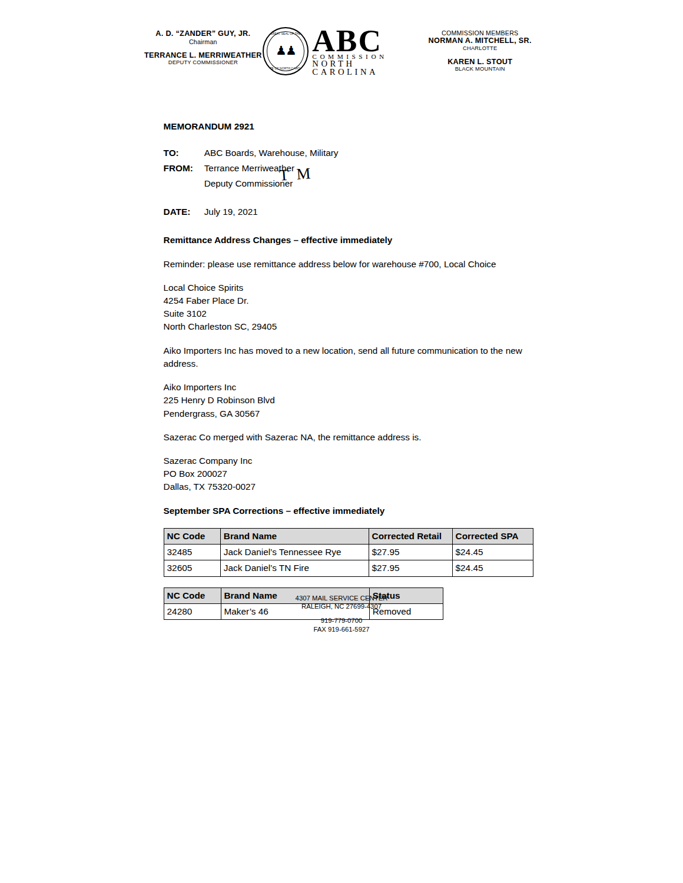A. D. “ZANDER” GUY, JR.
Chairman
TERRANCE L. MERRIWEATHER
DEPUTY COMMISSIONER
GREAT SEAL OF THE
♟♟
STATE OF NORTH CAROLINA
ABC
COMMISSION
NORTH CAROLINA
COMMISSION MEMBERS
NORMAN A. MITCHELL, SR.
CHARLOTTE
KAREN L. STOUT
BLACK MOUNTAIN
MEMORANDUM 2921
TO:
ABC Boards, Warehouse, Military
FROM:
Terrance Merriweather
Deputy Commissioner
T M
DATE:
July 19, 2021
Remittance Address Changes – effective immediately
Reminder: please use remittance address below for warehouse #700, Local Choice
Local Choice Spirits
4254 Faber Place Dr.
Suite 3102
North Charleston SC, 29405
Aiko Importers Inc has moved to a new location, send all future communication to the new address.
Aiko Importers Inc
225 Henry D Robinson Blvd
Pendergrass, GA 30567
Sazerac Co merged with Sazerac NA, the remittance address is.
Sazerac Company Inc
PO Box 200027
Dallas, TX 75320-0027
September SPA Corrections – effective immediately
| NC Code | Brand Name | Corrected Retail | Corrected SPA |
| --- | --- | --- | --- |
| 32485 | Jack Daniel’s Tennessee Rye | $27.95 | $24.45 |
| 32605 | Jack Daniel’s TN Fire | $27.95 | $24.45 |
| NC Code | Brand Name | Status |
| --- | --- | --- |
| 24280 | Maker’s 46 | Removed |
4307 MAIL SERVICE CENTER
RALEIGH, NC 27699-4307
919-779-0700
FAX 919-661-5927